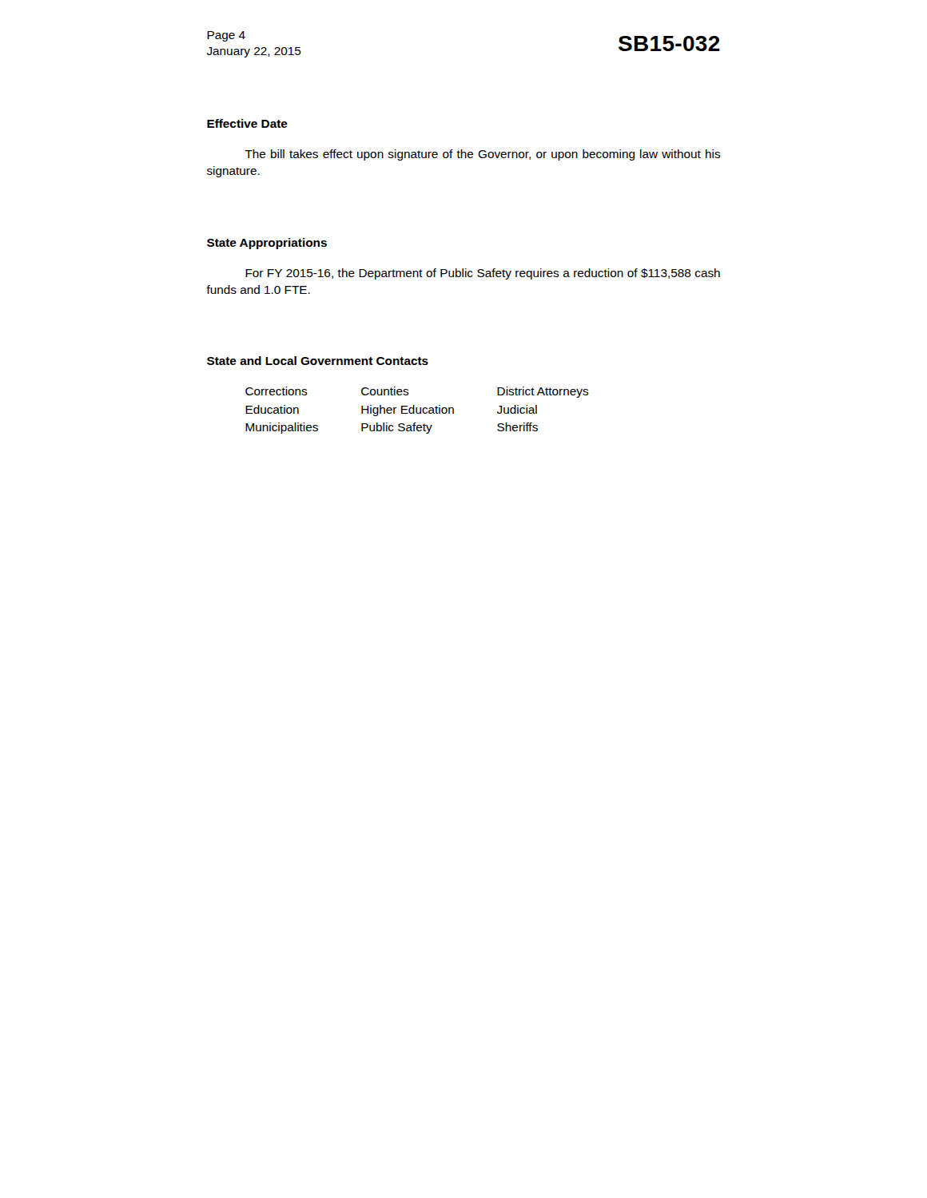Page 4
January 22, 2015
SB15-032
Effective Date
The bill takes effect upon signature of the Governor, or upon becoming law without his signature.
State Appropriations
For FY 2015-16, the Department of Public Safety requires a reduction of $113,588 cash funds and 1.0 FTE.
State and Local Government Contacts
| Corrections | Counties | District Attorneys |
| Education | Higher Education | Judicial |
| Municipalities | Public Safety | Sheriffs |